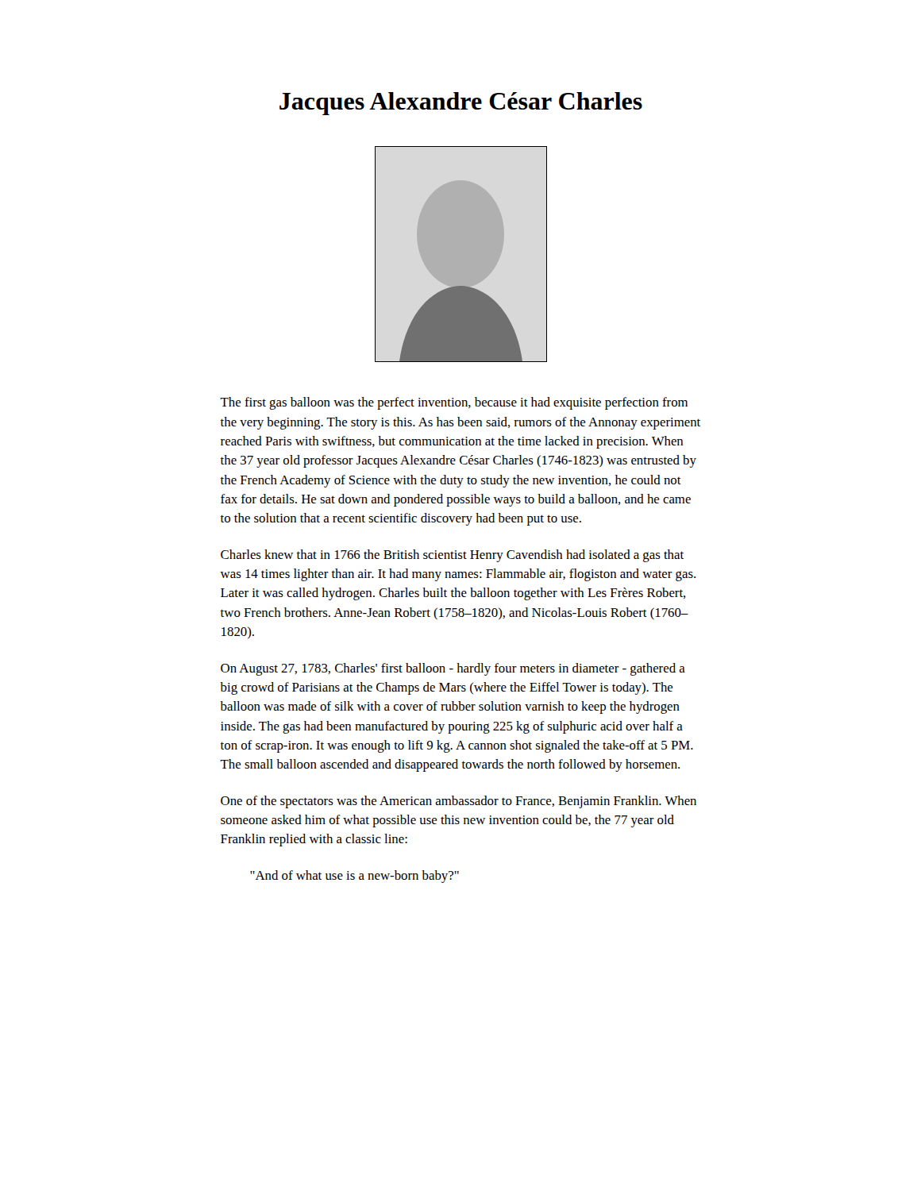Jacques Alexandre César Charles
The first gas balloon was the perfect invention, because it had exquisite perfection from the very beginning. The story is this. As has been said, rumors of the Annonay experiment reached Paris with swiftness, but communication at the time lacked in precision. When the 37 year old professor Jacques Alexandre César Charles (1746-1823) was entrusted by the French Academy of Science with the duty to study the new invention, he could not fax for details. He sat down and pondered possible ways to build a balloon, and he came to the solution that a recent scientific discovery had been put to use.
Charles knew that in 1766 the British scientist Henry Cavendish had isolated a gas that was 14 times lighter than air. It had many names: Flammable air, flogiston and water gas. Later it was called hydrogen. Charles built the balloon together with Les Frères Robert, two French brothers. Anne-Jean Robert (1758–1820), and Nicolas-Louis Robert (1760–1820).
On August 27, 1783, Charles' first balloon - hardly four meters in diameter - gathered a big crowd of Parisians at the Champs de Mars (where the Eiffel Tower is today). The balloon was made of silk with a cover of rubber solution varnish to keep the hydrogen inside. The gas had been manufactured by pouring 225 kg of sulphuric acid over half a ton of scrap-iron. It was enough to lift 9 kg. A cannon shot signaled the take-off at 5 PM. The small balloon ascended and disappeared towards the north followed by horsemen.
One of the spectators was the American ambassador to France, Benjamin Franklin. When someone asked him of what possible use this new invention could be, the 77 year old Franklin replied with a classic line:
"And of what use is a new-born baby?"